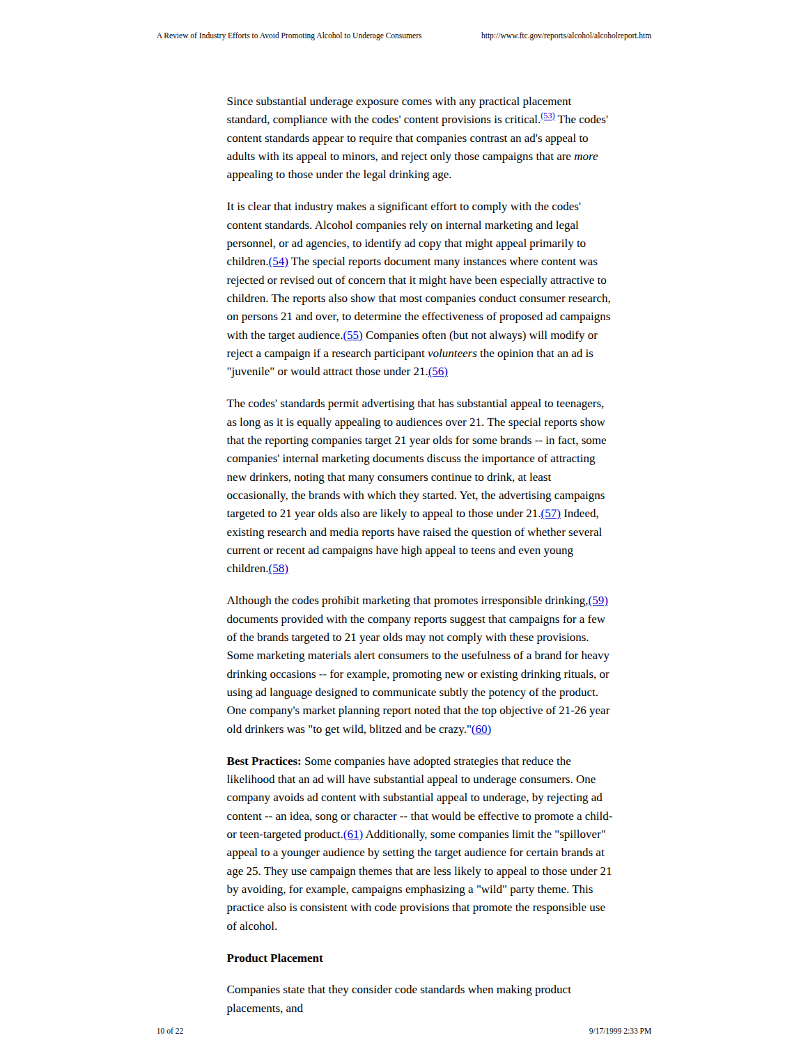A Review of Industry Efforts to Avoid Promoting Alcohol to Underage Consumers
http://www.ftc.gov/reports/alcohol/alcoholreport.htm
Since substantial underage exposure comes with any practical placement standard, compliance with the codes' content provisions is critical.(53) The codes' content standards appear to require that companies contrast an ad's appeal to adults with its appeal to minors, and reject only those campaigns that are more appealing to those under the legal drinking age.
It is clear that industry makes a significant effort to comply with the codes' content standards. Alcohol companies rely on internal marketing and legal personnel, or ad agencies, to identify ad copy that might appeal primarily to children.(54) The special reports document many instances where content was rejected or revised out of concern that it might have been especially attractive to children. The reports also show that most companies conduct consumer research, on persons 21 and over, to determine the effectiveness of proposed ad campaigns with the target audience.(55) Companies often (but not always) will modify or reject a campaign if a research participant volunteers the opinion that an ad is "juvenile" or would attract those under 21.(56)
The codes' standards permit advertising that has substantial appeal to teenagers, as long as it is equally appealing to audiences over 21. The special reports show that the reporting companies target 21 year olds for some brands -- in fact, some companies' internal marketing documents discuss the importance of attracting new drinkers, noting that many consumers continue to drink, at least occasionally, the brands with which they started. Yet, the advertising campaigns targeted to 21 year olds also are likely to appeal to those under 21.(57) Indeed, existing research and media reports have raised the question of whether several current or recent ad campaigns have high appeal to teens and even young children.(58)
Although the codes prohibit marketing that promotes irresponsible drinking,(59) documents provided with the company reports suggest that campaigns for a few of the brands targeted to 21 year olds may not comply with these provisions. Some marketing materials alert consumers to the usefulness of a brand for heavy drinking occasions -- for example, promoting new or existing drinking rituals, or using ad language designed to communicate subtly the potency of the product. One company's market planning report noted that the top objective of 21-26 year old drinkers was "to get wild, blitzed and be crazy."(60)
Best Practices: Some companies have adopted strategies that reduce the likelihood that an ad will have substantial appeal to underage consumers. One company avoids ad content with substantial appeal to underage, by rejecting ad content -- an idea, song or character -- that would be effective to promote a child- or teen-targeted product.(61) Additionally, some companies limit the "spillover" appeal to a younger audience by setting the target audience for certain brands at age 25. They use campaign themes that are less likely to appeal to those under 21 by avoiding, for example, campaigns emphasizing a "wild" party theme. This practice also is consistent with code provisions that promote the responsible use of alcohol.
Product Placement
Companies state that they consider code standards when making product placements, and
10 of 22
9/17/1999 2:33 PM